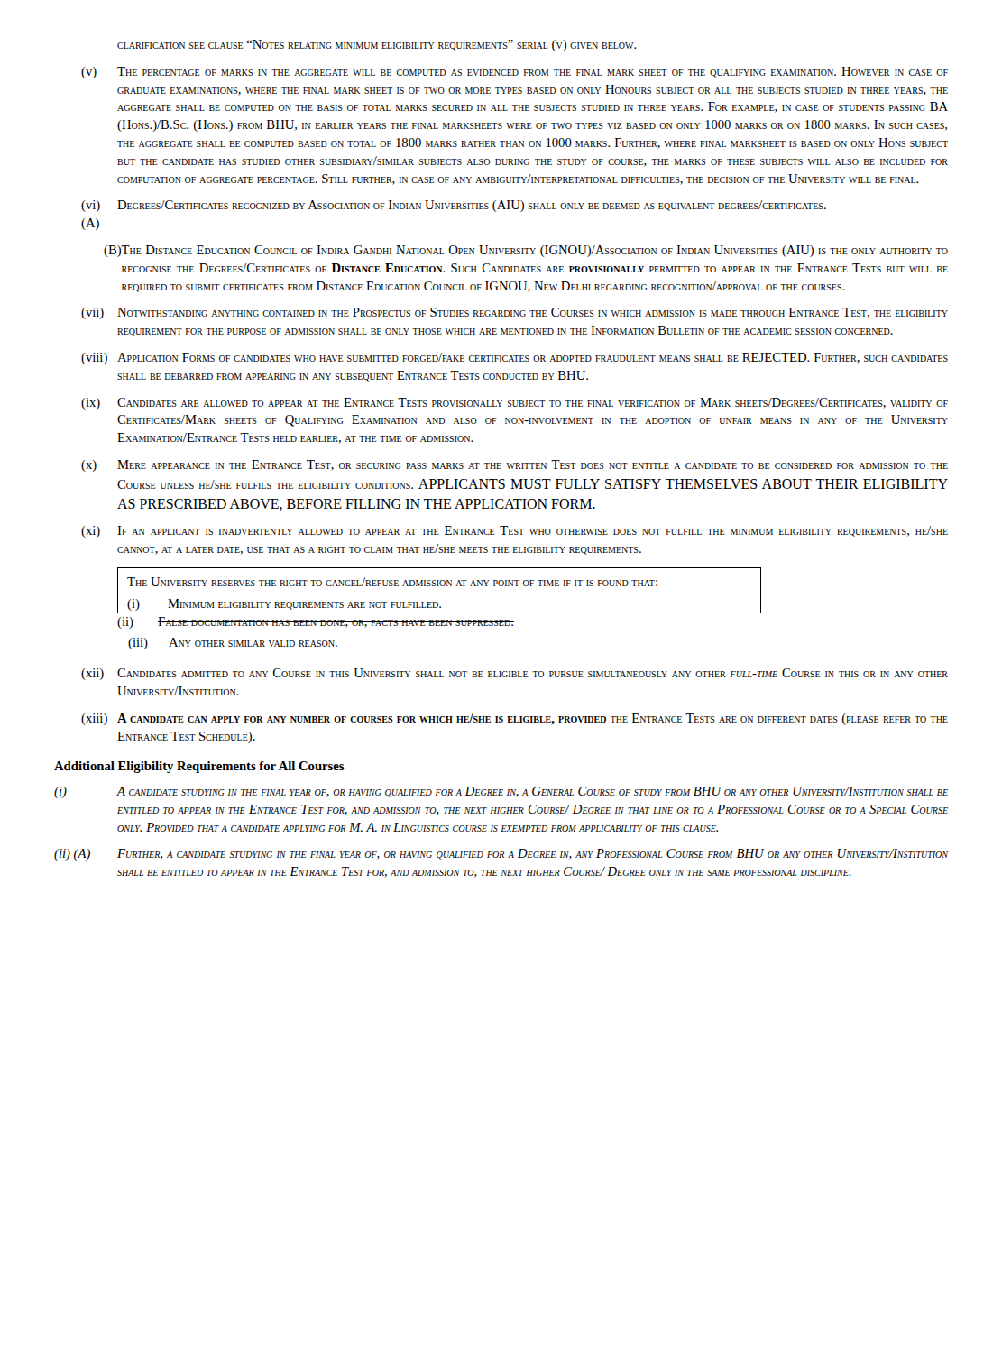clarification see clause “Notes relating minimum eligibility requirements” serial (v) given below.
(v)
The percentage of marks in the aggregate will be computed as evidenced from the final mark sheet of the qualifying examination. However in case of graduate examinations, where the final mark sheet is of two or more types based on only Honours subject or all the subjects studied in three years, the aggregate shall be computed on the basis of total marks secured in all the subjects studied in three years. For example, in case of students passing BA (Hons.)/B.Sc. (Hons.) from BHU, in earlier years the final marksheets were of two types viz based on only 1000 marks or on 1800 marks. In such cases, the aggregate shall be computed based on total of 1800 marks rather than on 1000 marks. Further, where final marksheet is based on only Hons subject but the candidate has studied other subsidiary/similar subjects also during the study of course, the marks of these subjects will also be included for computation of aggregate percentage. Still further, in case of any ambiguity/interpretational difficulties, the decision of the University will be final.
(vi) (A)
Degrees/Certificates recognized by Association of Indian Universities (AIU) shall only be deemed as equivalent degrees/certificates.
(B)
The Distance Education Council of Indira Gandhi National Open University (IGNOU)/Association of Indian Universities (AIU) is the only authority to recognise the Degrees/Certificates of Distance Education. Such Candidates are provisionally permitted to appear in the Entrance Tests but will be required to submit certificates from Distance Education Council of IGNOU, New Delhi regarding recognition/approval of the courses.
(vii)
Notwithstanding anything contained in the Prospectus of Studies regarding the Courses in which admission is made through Entrance Test, the eligibility requirement for the purpose of admission shall be only those which are mentioned in the Information Bulletin of the academic session concerned.
(viii)
Application Forms of candidates who have submitted forged/fake certificates or adopted fraudulent means shall be REJECTED. Further, such candidates shall be debarred from appearing in any subsequent Entrance Tests conducted by BHU.
(ix)
Candidates are allowed to appear at the Entrance Tests provisionally subject to the final verification of Mark sheets/Degrees/Certificates, validity of Certificates/Mark sheets of Qualifying Examination and also of non-involvement in the adoption of unfair means in any of the University Examination/Entrance Tests held earlier, at the time of admission.
(x)
Mere appearance in the Entrance Test, or securing pass marks at the written Test does not entitle a candidate to be considered for admission to the Course unless he/she fulfils the eligibility conditions. Applicants must fully satisfy themselves about their eligibility as prescribed above, before filling in the Application Form.
(xi)
If an applicant is inadvertently allowed to appear at the Entrance Test who otherwise does not fulfill the minimum eligibility requirements, he/she cannot, at a later date, use that as a right to claim that he/she meets the eligibility requirements.
The University reserves the right to cancel/refuse admission at any point of time if it is found that:
(i)
Minimum eligibility requirements are not fulfilled.
(ii)
False documentation has been done, or, facts have been suppressed.
(iii)
Any other similar valid reason.
(xii)
Candidates admitted to any Course in this University shall not be eligible to pursue simultaneously any other full-time Course in this or in any other University/Institution.
(xiii)
A candidate can apply for any number of courses for which he/she is eligible, provided the Entrance Tests are on different dates (please refer to the Entrance Test Schedule).
Additional Eligibility Requirements for All Courses
(i)
A candidate studying in the final year of, or having qualified for a Degree in, a General Course of study from BHU or any other University/Institution shall be entitled to appear in the Entrance Test for, and admission to, the next higher Course/ Degree in that line or to a Professional Course or to a Special Course only. Provided that a candidate applying for M. A. in Linguistics course is exempted from applicability of this clause.
(ii) (A)
Further, a candidate studying in the final year of, or having qualified for a Degree in, any Professional Course from BHU or any other University/Institution shall be entitled to appear in the Entrance Test for, and admission to, the next higher Course/ Degree only in the same professional discipline.